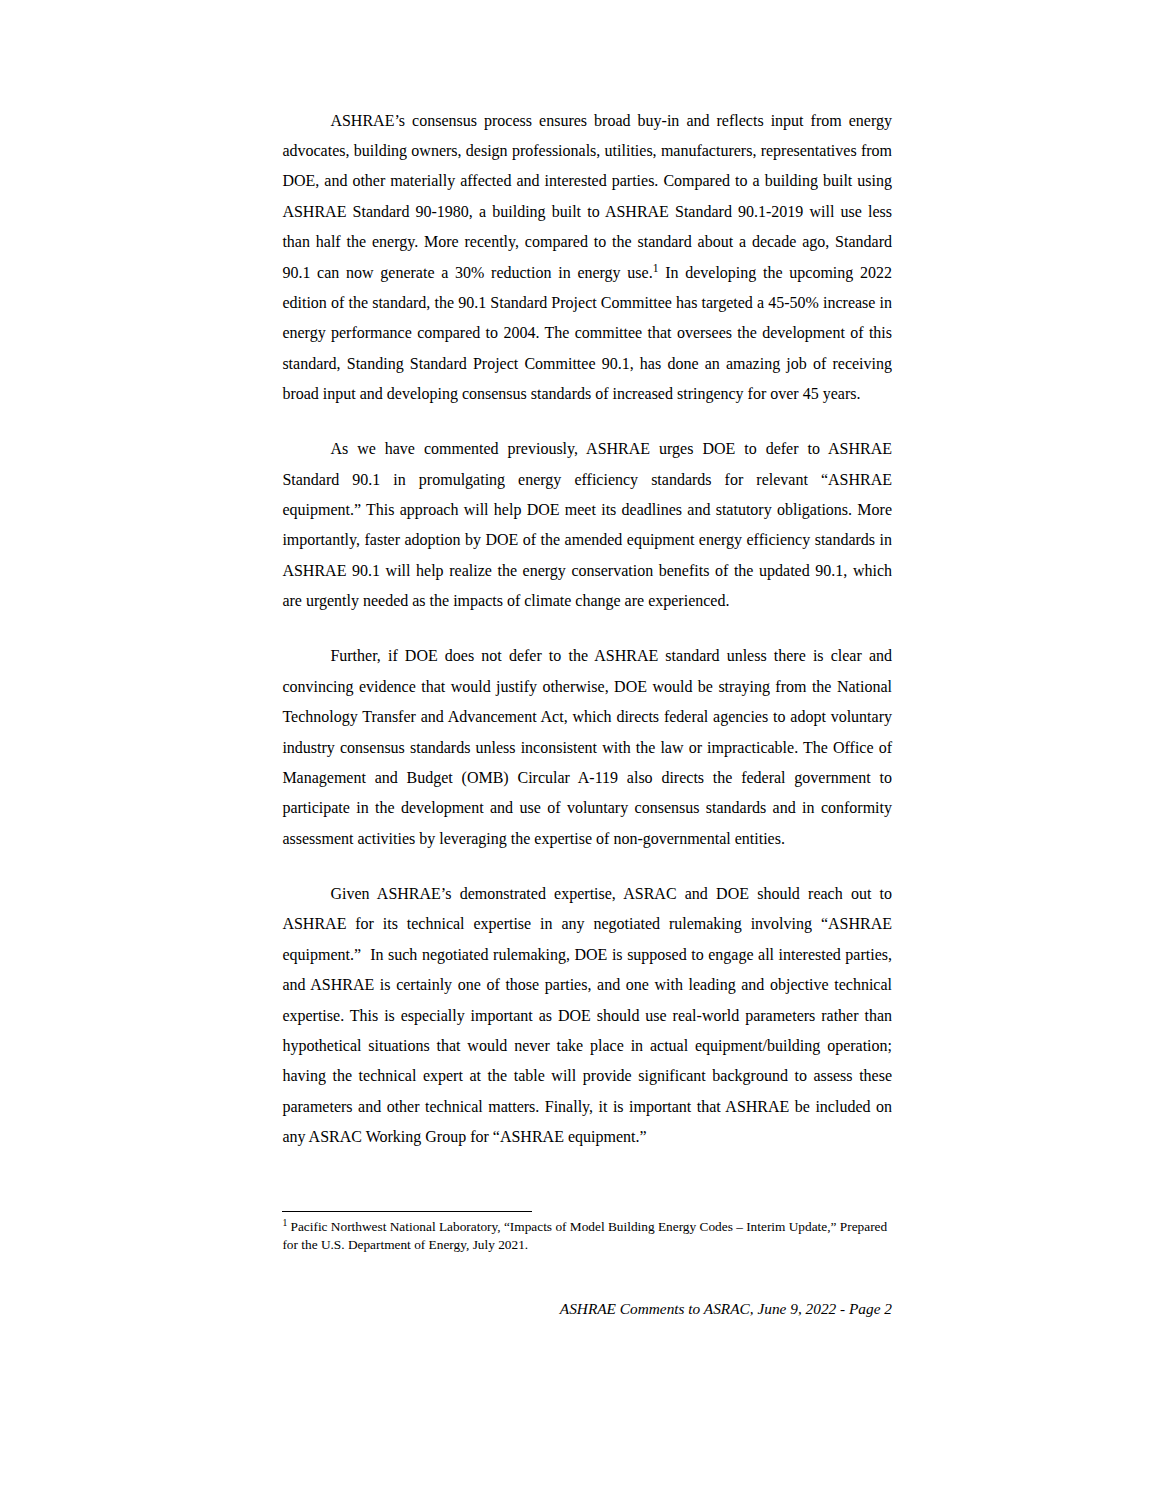ASHRAE’s consensus process ensures broad buy-in and reflects input from energy advocates, building owners, design professionals, utilities, manufacturers, representatives from DOE, and other materially affected and interested parties. Compared to a building built using ASHRAE Standard 90-1980, a building built to ASHRAE Standard 90.1-2019 will use less than half the energy. More recently, compared to the standard about a decade ago, Standard 90.1 can now generate a 30% reduction in energy use.1 In developing the upcoming 2022 edition of the standard, the 90.1 Standard Project Committee has targeted a 45-50% increase in energy performance compared to 2004. The committee that oversees the development of this standard, Standing Standard Project Committee 90.1, has done an amazing job of receiving broad input and developing consensus standards of increased stringency for over 45 years.
As we have commented previously, ASHRAE urges DOE to defer to ASHRAE Standard 90.1 in promulgating energy efficiency standards for relevant “ASHRAE equipment.” This approach will help DOE meet its deadlines and statutory obligations. More importantly, faster adoption by DOE of the amended equipment energy efficiency standards in ASHRAE 90.1 will help realize the energy conservation benefits of the updated 90.1, which are urgently needed as the impacts of climate change are experienced.
Further, if DOE does not defer to the ASHRAE standard unless there is clear and convincing evidence that would justify otherwise, DOE would be straying from the National Technology Transfer and Advancement Act, which directs federal agencies to adopt voluntary industry consensus standards unless inconsistent with the law or impracticable. The Office of Management and Budget (OMB) Circular A-119 also directs the federal government to participate in the development and use of voluntary consensus standards and in conformity assessment activities by leveraging the expertise of non-governmental entities.
Given ASHRAE’s demonstrated expertise, ASRAC and DOE should reach out to ASHRAE for its technical expertise in any negotiated rulemaking involving “ASHRAE equipment.” In such negotiated rulemaking, DOE is supposed to engage all interested parties, and ASHRAE is certainly one of those parties, and one with leading and objective technical expertise. This is especially important as DOE should use real-world parameters rather than hypothetical situations that would never take place in actual equipment/building operation; having the technical expert at the table will provide significant background to assess these parameters and other technical matters. Finally, it is important that ASHRAE be included on any ASRAC Working Group for “ASHRAE equipment.”
1 Pacific Northwest National Laboratory, “Impacts of Model Building Energy Codes – Interim Update,” Prepared for the U.S. Department of Energy, July 2021.
ASHRAE Comments to ASRAC, June 9, 2022 - Page 2